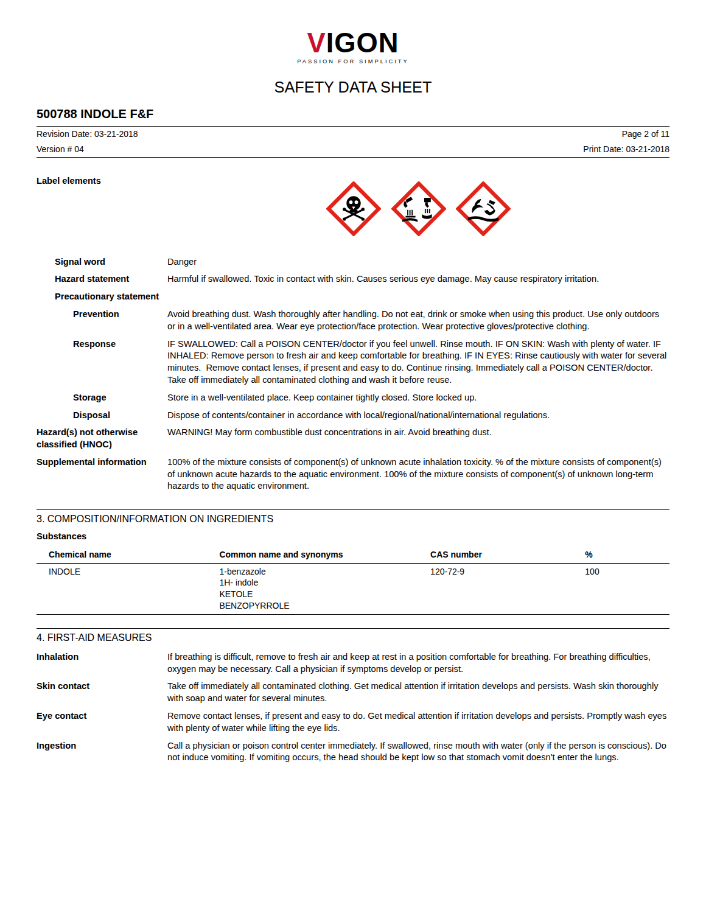VIGON
PASSION FOR SIMPLICITY
SAFETY DATA SHEET
500788 INDOLE F&F
| Revision Date: 03-21-2018 | Page 2 of 11 |
| Version # 04 | Print Date: 03-21-2018 |
| Label elements | |
| Signal word | Danger |
| Hazard statement | Harmful if swallowed. Toxic in contact with skin. Causes serious eye damage. May cause respiratory irritation. |
| Precautionary statement | |
| Prevention | Avoid breathing dust. Wash thoroughly after handling. Do not eat, drink or smoke when using this product. Use only outdoors or in a well-ventilated area. Wear eye protection/face protection. Wear protective gloves/protective clothing. |
| Response | IF SWALLOWED: Call a POISON CENTER/doctor if you feel unwell. Rinse mouth. IF ON SKIN: Wash with plenty of water. IF INHALED: Remove person to fresh air and keep comfortable for breathing. IF IN EYES: Rinse cautiously with water for several minutes. Remove contact lenses, if present and easy to do. Continue rinsing. Immediately call a POISON CENTER/doctor. Take off immediately all contaminated clothing and wash it before reuse. |
| Storage | Store in a well-ventilated place. Keep container tightly closed. Store locked up. |
| Disposal | Dispose of contents/container in accordance with local/regional/national/international regulations. |
| Hazard(s) not otherwise classified (HNOC) | WARNING! May form combustible dust concentrations in air. Avoid breathing dust. |
| Supplemental information | 100% of the mixture consists of component(s) of unknown acute inhalation toxicity. % of the mixture consists of component(s) of unknown acute hazards to the aquatic environment. 100% of the mixture consists of component(s) of unknown long-term hazards to the aquatic environment. |
3. COMPOSITION/INFORMATION ON INGREDIENTS
Substances
| Chemical name | Common name and synonyms | CAS number | % |
| --- | --- | --- | --- |
| INDOLE | 1-benzazole 1H- indole KETOLE BENZOPYRROLE | 120-72-9 | 100 |
4. FIRST-AID MEASURES
| Inhalation | If breathing is difficult, remove to fresh air and keep at rest in a position comfortable for breathing. For breathing difficulties, oxygen may be necessary. Call a physician if symptoms develop or persist. |
| Skin contact | Take off immediately all contaminated clothing. Get medical attention if irritation develops and persists. Wash skin thoroughly with soap and water for several minutes. |
| Eye contact | Remove contact lenses, if present and easy to do. Get medical attention if irritation develops and persists. Promptly wash eyes with plenty of water while lifting the eye lids. |
| Ingestion | Call a physician or poison control center immediately. If swallowed, rinse mouth with water (only if the person is conscious). Do not induce vomiting. If vomiting occurs, the head should be kept low so that stomach vomit doesn't enter the lungs. |